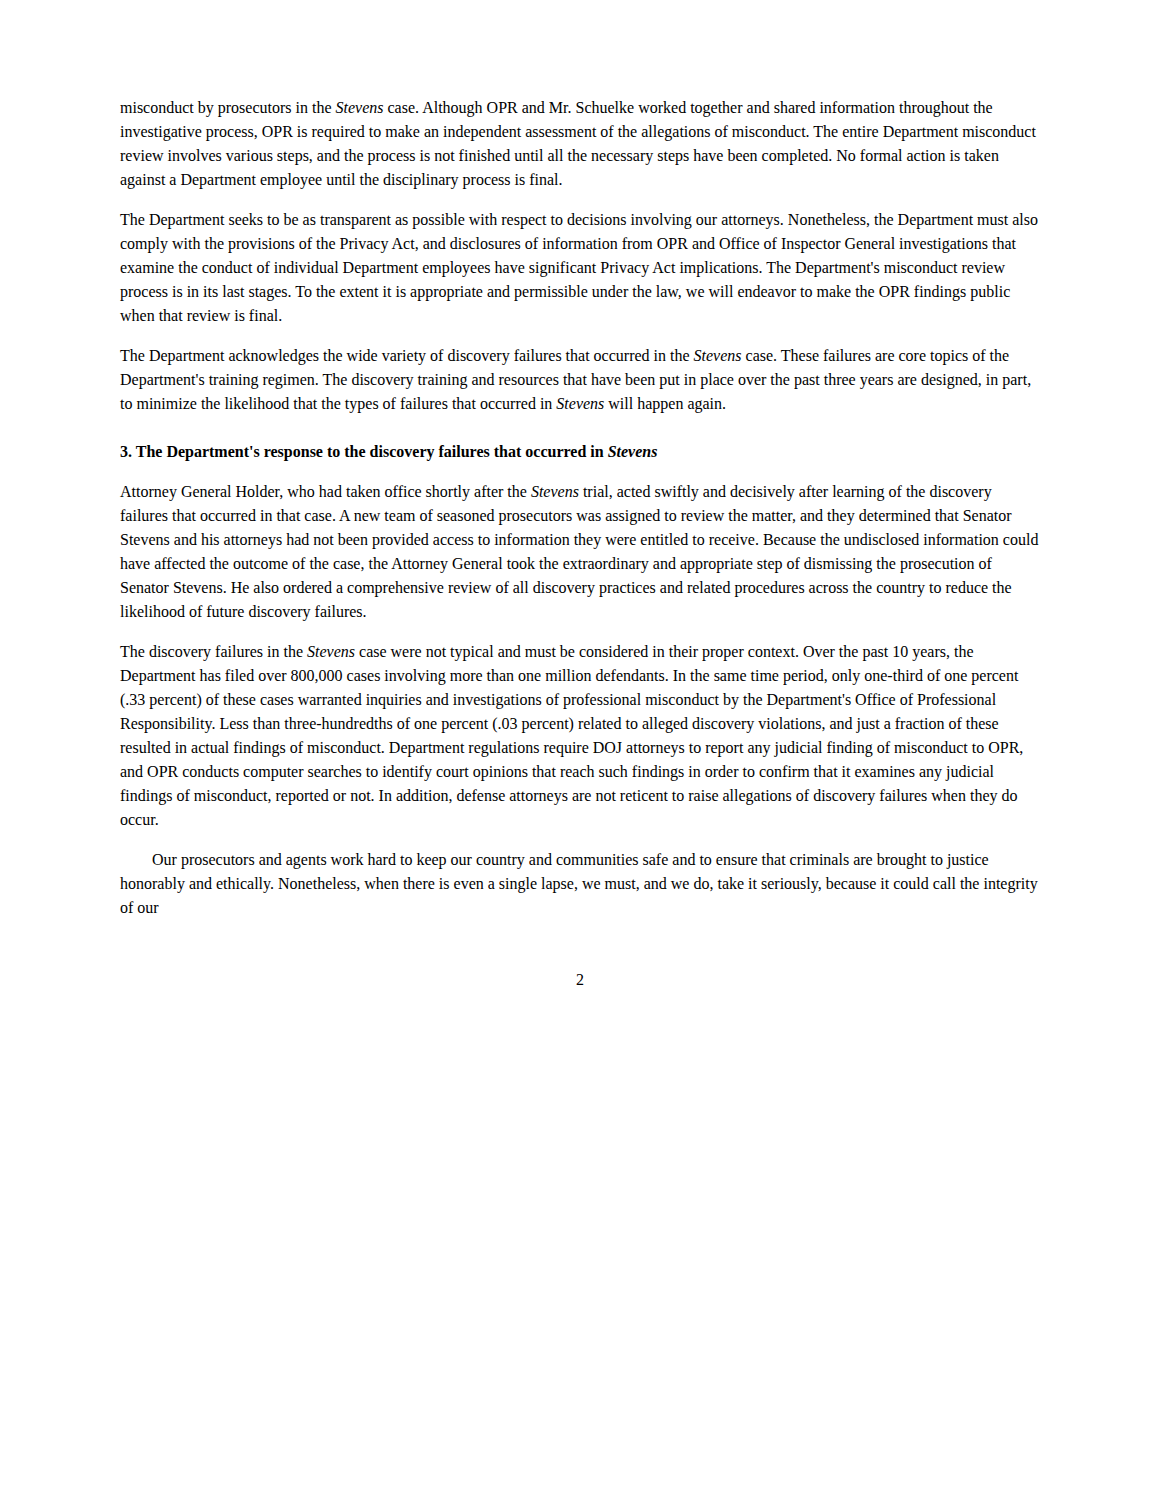misconduct by prosecutors in the Stevens case. Although OPR and Mr. Schuelke worked together and shared information throughout the investigative process, OPR is required to make an independent assessment of the allegations of misconduct. The entire Department misconduct review involves various steps, and the process is not finished until all the necessary steps have been completed. No formal action is taken against a Department employee until the disciplinary process is final.
The Department seeks to be as transparent as possible with respect to decisions involving our attorneys. Nonetheless, the Department must also comply with the provisions of the Privacy Act, and disclosures of information from OPR and Office of Inspector General investigations that examine the conduct of individual Department employees have significant Privacy Act implications. The Department's misconduct review process is in its last stages. To the extent it is appropriate and permissible under the law, we will endeavor to make the OPR findings public when that review is final.
The Department acknowledges the wide variety of discovery failures that occurred in the Stevens case. These failures are core topics of the Department's training regimen. The discovery training and resources that have been put in place over the past three years are designed, in part, to minimize the likelihood that the types of failures that occurred in Stevens will happen again.
3. The Department's response to the discovery failures that occurred in Stevens
Attorney General Holder, who had taken office shortly after the Stevens trial, acted swiftly and decisively after learning of the discovery failures that occurred in that case. A new team of seasoned prosecutors was assigned to review the matter, and they determined that Senator Stevens and his attorneys had not been provided access to information they were entitled to receive. Because the undisclosed information could have affected the outcome of the case, the Attorney General took the extraordinary and appropriate step of dismissing the prosecution of Senator Stevens. He also ordered a comprehensive review of all discovery practices and related procedures across the country to reduce the likelihood of future discovery failures.
The discovery failures in the Stevens case were not typical and must be considered in their proper context. Over the past 10 years, the Department has filed over 800,000 cases involving more than one million defendants. In the same time period, only one-third of one percent (.33 percent) of these cases warranted inquiries and investigations of professional misconduct by the Department's Office of Professional Responsibility. Less than three-hundredths of one percent (.03 percent) related to alleged discovery violations, and just a fraction of these resulted in actual findings of misconduct. Department regulations require DOJ attorneys to report any judicial finding of misconduct to OPR, and OPR conducts computer searches to identify court opinions that reach such findings in order to confirm that it examines any judicial findings of misconduct, reported or not. In addition, defense attorneys are not reticent to raise allegations of discovery failures when they do occur.
Our prosecutors and agents work hard to keep our country and communities safe and to ensure that criminals are brought to justice honorably and ethically. Nonetheless, when there is even a single lapse, we must, and we do, take it seriously, because it could call the integrity of our
2